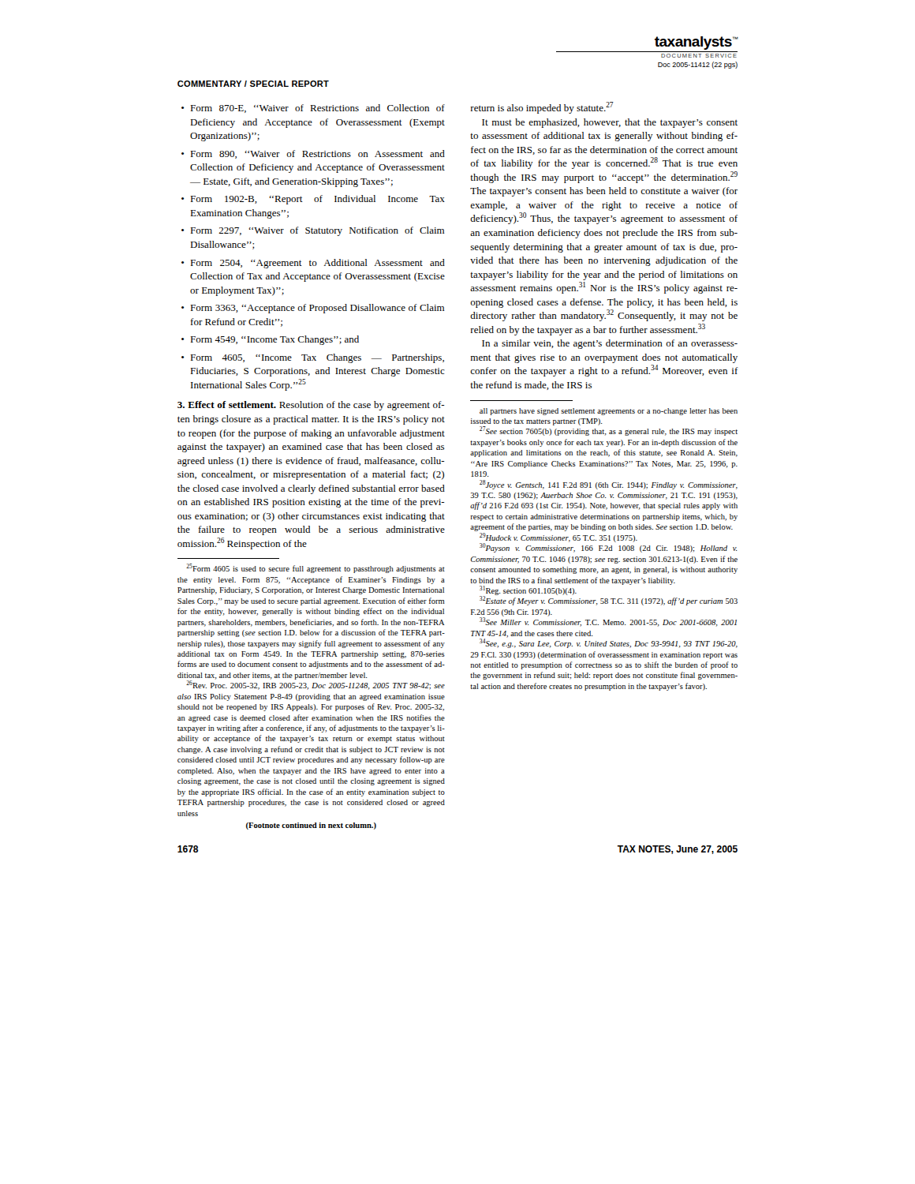(C) Tax Analysts 2005. All rights reserved. Tax Analysts does not claim copyright in any public domain or third party content.
taxanalysts™
DOCUMENT SERVICE
Doc 2005-11412 (22 pgs)
COMMENTARY / SPECIAL REPORT
Form 870-E, ‘‘Waiver of Restrictions and Collection of Deficiency and Acceptance of Overassessment (Exempt Organizations)’’;
Form 890, ‘‘Waiver of Restrictions on Assessment and Collection of Deficiency and Acceptance of Overassessment — Estate, Gift, and Generation-Skipping Taxes’’;
Form 1902-B, ‘‘Report of Individual Income Tax Examination Changes’’;
Form 2297, ‘‘Waiver of Statutory Notification of Claim Disallowance’’;
Form 2504, ‘‘Agreement to Additional Assessment and Collection of Tax and Acceptance of Overassessment (Excise or Employment Tax)’’;
Form 3363, ‘‘Acceptance of Proposed Disallowance of Claim for Refund or Credit’’;
Form 4549, ‘‘Income Tax Changes’’; and
Form 4605, ‘‘Income Tax Changes — Partnerships, Fiduciaries, S Corporations, and Interest Charge Domestic International Sales Corp.’’25
3. Effect of settlement. Resolution of the case by agreement often brings closure as a practical matter. It is the IRS’s policy not to reopen (for the purpose of making an unfavorable adjustment against the taxpayer) an examined case that has been closed as agreed unless (1) there is evidence of fraud, malfeasance, collusion, concealment, or misrepresentation of a material fact; (2) the closed case involved a clearly defined substantial error based on an established IRS position existing at the time of the previous examination; or (3) other circumstances exist indicating that the failure to reopen would be a serious administrative omission.26 Reinspection of the
25Form 4605 is used to secure full agreement to passthrough adjustments at the entity level. Form 875, ‘‘Acceptance of Examiner’s Findings by a Partnership, Fiduciary, S Corporation, or Interest Charge Domestic International Sales Corp.,’’ may be used to secure partial agreement. Execution of either form for the entity, however, generally is without binding effect on the individual partners, shareholders, members, beneficiaries, and so forth. In the non-TEFRA partnership setting (see section I.D. below for a discussion of the TEFRA partnership rules), those taxpayers may signify full agreement to assessment of any additional tax on Form 4549. In the TEFRA partnership setting, 870-series forms are used to document consent to adjustments and to the assessment of additional tax, and other items, at the partner/member level.
26Rev. Proc. 2005-32, IRB 2005-23, Doc 2005-11248, 2005 TNT 98-42; see also IRS Policy Statement P-8-49 (providing that an agreed examination issue should not be reopened by IRS Appeals). For purposes of Rev. Proc. 2005-32, an agreed case is deemed closed after examination when the IRS notifies the taxpayer in writing after a conference, if any, of adjustments to the taxpayer’s liability or acceptance of the taxpayer’s tax return or exempt status without change. A case involving a refund or credit that is subject to JCT review is not considered closed until JCT review procedures and any necessary follow-up are completed. Also, when the taxpayer and the IRS have agreed to enter into a closing agreement, the case is not closed until the closing agreement is signed by the appropriate IRS official. In the case of an entity examination subject to TEFRA partnership procedures, the case is not considered closed or agreed unless
(Footnote continued in next column.)
return is also impeded by statute.27
It must be emphasized, however, that the taxpayer’s consent to assessment of additional tax is generally without binding effect on the IRS, so far as the determination of the correct amount of tax liability for the year is concerned.28 That is true even though the IRS may purport to ‘‘accept’’ the determination.29 The taxpayer’s consent has been held to constitute a waiver (for example, a waiver of the right to receive a notice of deficiency).30 Thus, the taxpayer’s agreement to assessment of an examination deficiency does not preclude the IRS from subsequently determining that a greater amount of tax is due, provided that there has been no intervening adjudication of the taxpayer’s liability for the year and the period of limitations on assessment remains open.31 Nor is the IRS’s policy against reopening closed cases a defense. The policy, it has been held, is directory rather than mandatory.32 Consequently, it may not be relied on by the taxpayer as a bar to further assessment.33
In a similar vein, the agent’s determination of an overassessment that gives rise to an overpayment does not automatically confer on the taxpayer a right to a refund.34 Moreover, even if the refund is made, the IRS is
all partners have signed settlement agreements or a no-change letter has been issued to the tax matters partner (TMP).
27See section 7605(b) (providing that, as a general rule, the IRS may inspect taxpayer’s books only once for each tax year). For an in-depth discussion of the application and limitations on the reach, of this statute, see Ronald A. Stein, ‘‘Are IRS Compliance Checks Examinations?’’ Tax Notes, Mar. 25, 1996, p. 1819.
28Joyce v. Gentsch, 141 F.2d 891 (6th Cir. 1944); Findlay v. Commissioner, 39 T.C. 580 (1962); Auerbach Shoe Co. v. Commissioner, 21 T.C. 191 (1953), aff’d 216 F.2d 693 (1st Cir. 1954). Note, however, that special rules apply with respect to certain administrative determinations on partnership items, which, by agreement of the parties, may be binding on both sides. See section 1.D. below.
29Hudock v. Commissioner, 65 T.C. 351 (1975).
30Payson v. Commissioner, 166 F.2d 1008 (2d Cir. 1948); Holland v. Commissioner, 70 T.C. 1046 (1978); see reg. section 301.6213-1(d). Even if the consent amounted to something more, an agent, in general, is without authority to bind the IRS to a final settlement of the taxpayer’s liability.
31Reg. section 601.105(b)(4).
32Estate of Meyer v. Commissioner, 58 T.C. 311 (1972), aff’d per curiam 503 F.2d 556 (9th Cir. 1974).
33See Miller v. Commissioner, T.C. Memo. 2001-55, Doc 2001-6608, 2001 TNT 45-14, and the cases there cited.
34See, e.g., Sara Lee, Corp. v. United States, Doc 93-9941, 93 TNT 196-20, 29 F.Cl. 330 (1993) (determination of overassessment in examination report was not entitled to presumption of correctness so as to shift the burden of proof to the government in refund suit; held: report does not constitute final governmental action and therefore creates no presumption in the taxpayer’s favor).
1678
TAX NOTES, June 27, 2005